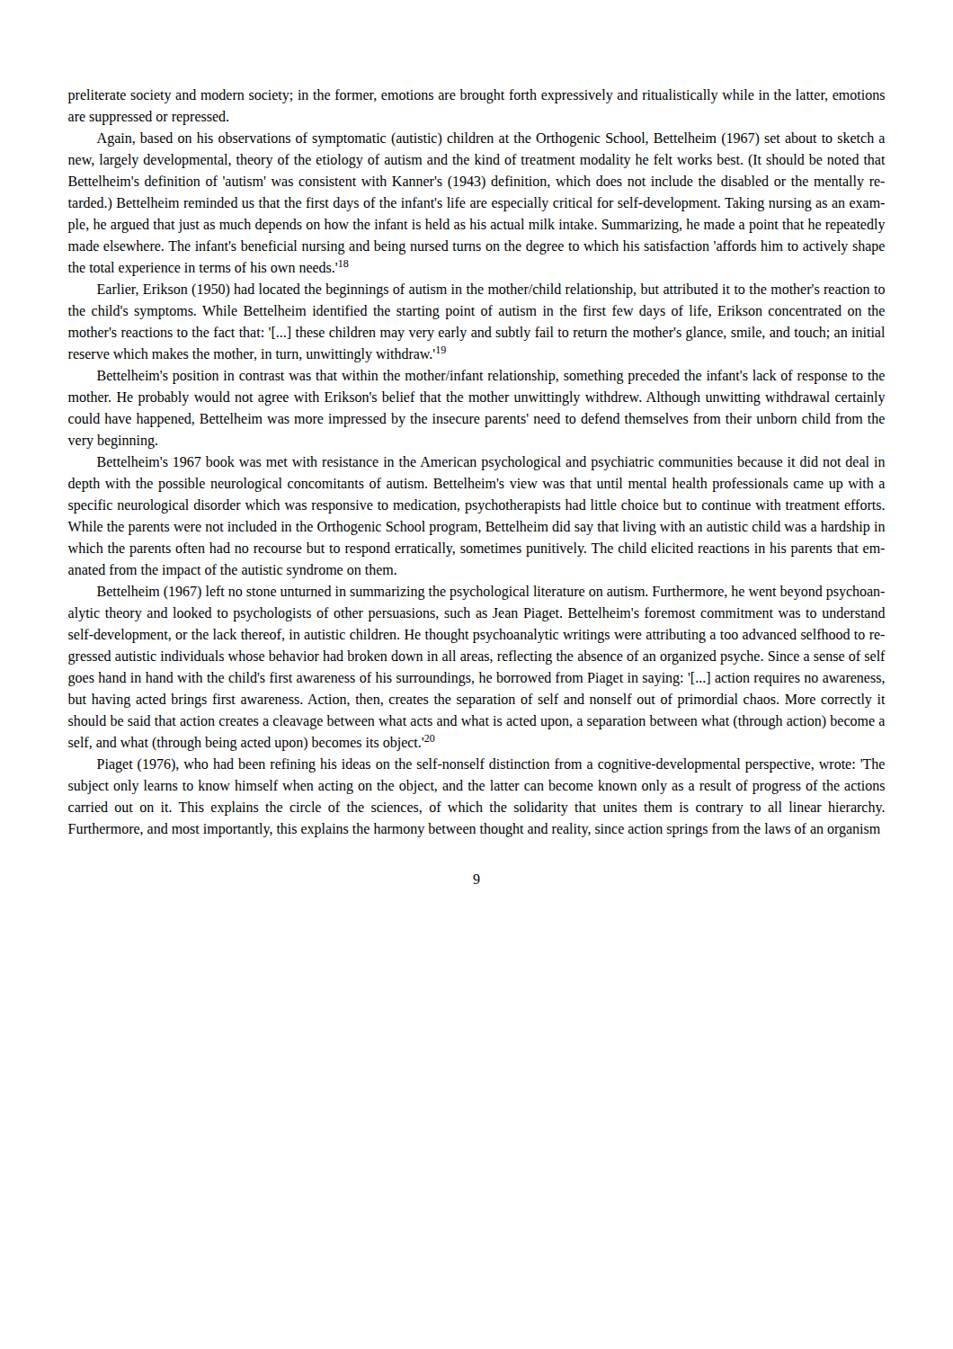preliterate society and modern society; in the former, emotions are brought forth expressively and ritualistically while in the latter, emotions are suppressed or repressed.
Again, based on his observations of symptomatic (autistic) children at the Orthogenic School, Bettelheim (1967) set about to sketch a new, largely developmental, theory of the etiology of autism and the kind of treatment modality he felt works best. (It should be noted that Bettelheim's definition of 'autism' was consistent with Kanner's (1943) definition, which does not include the disabled or the mentally retarded.) Bettelheim reminded us that the first days of the infant's life are especially critical for self-development. Taking nursing as an example, he argued that just as much depends on how the infant is held as his actual milk intake. Summarizing, he made a point that he repeatedly made elsewhere. The infant's beneficial nursing and being nursed turns on the degree to which his satisfaction 'affords him to actively shape the total experience in terms of his own needs.'18
Earlier, Erikson (1950) had located the beginnings of autism in the mother/child relationship, but attributed it to the mother's reaction to the child's symptoms. While Bettelheim identified the starting point of autism in the first few days of life, Erikson concentrated on the mother's reactions to the fact that: '[...] these children may very early and subtly fail to return the mother's glance, smile, and touch; an initial reserve which makes the mother, in turn, unwittingly withdraw.'19
Bettelheim's position in contrast was that within the mother/infant relationship, something preceded the infant's lack of response to the mother. He probably would not agree with Erikson's belief that the mother unwittingly withdrew. Although unwitting withdrawal certainly could have happened, Bettelheim was more impressed by the insecure parents' need to defend themselves from their unborn child from the very beginning.
Bettelheim's 1967 book was met with resistance in the American psychological and psychiatric communities because it did not deal in depth with the possible neurological concomitants of autism. Bettelheim's view was that until mental health professionals came up with a specific neurological disorder which was responsive to medication, psychotherapists had little choice but to continue with treatment efforts. While the parents were not included in the Orthogenic School program, Bettelheim did say that living with an autistic child was a hardship in which the parents often had no recourse but to respond erratically, sometimes punitively. The child elicited reactions in his parents that emanated from the impact of the autistic syndrome on them.
Bettelheim (1967) left no stone unturned in summarizing the psychological literature on autism. Furthermore, he went beyond psychoanalytic theory and looked to psychologists of other persuasions, such as Jean Piaget. Bettelheim's foremost commitment was to understand self-development, or the lack thereof, in autistic children. He thought psychoanalytic writings were attributing a too advanced selfhood to regressed autistic individuals whose behavior had broken down in all areas, reflecting the absence of an organized psyche. Since a sense of self goes hand in hand with the child's first awareness of his surroundings, he borrowed from Piaget in saying: '[...] action requires no awareness, but having acted brings first awareness. Action, then, creates the separation of self and nonself out of primordial chaos. More correctly it should be said that action creates a cleavage between what acts and what is acted upon, a separation between what (through action) become a self, and what (through being acted upon) becomes its object.'20
Piaget (1976), who had been refining his ideas on the self-nonself distinction from a cognitive-developmental perspective, wrote: 'The subject only learns to know himself when acting on the object, and the latter can become known only as a result of progress of the actions carried out on it. This explains the circle of the sciences, of which the solidarity that unites them is contrary to all linear hierarchy. Furthermore, and most importantly, this explains the harmony between thought and reality, since action springs from the laws of an organism
9